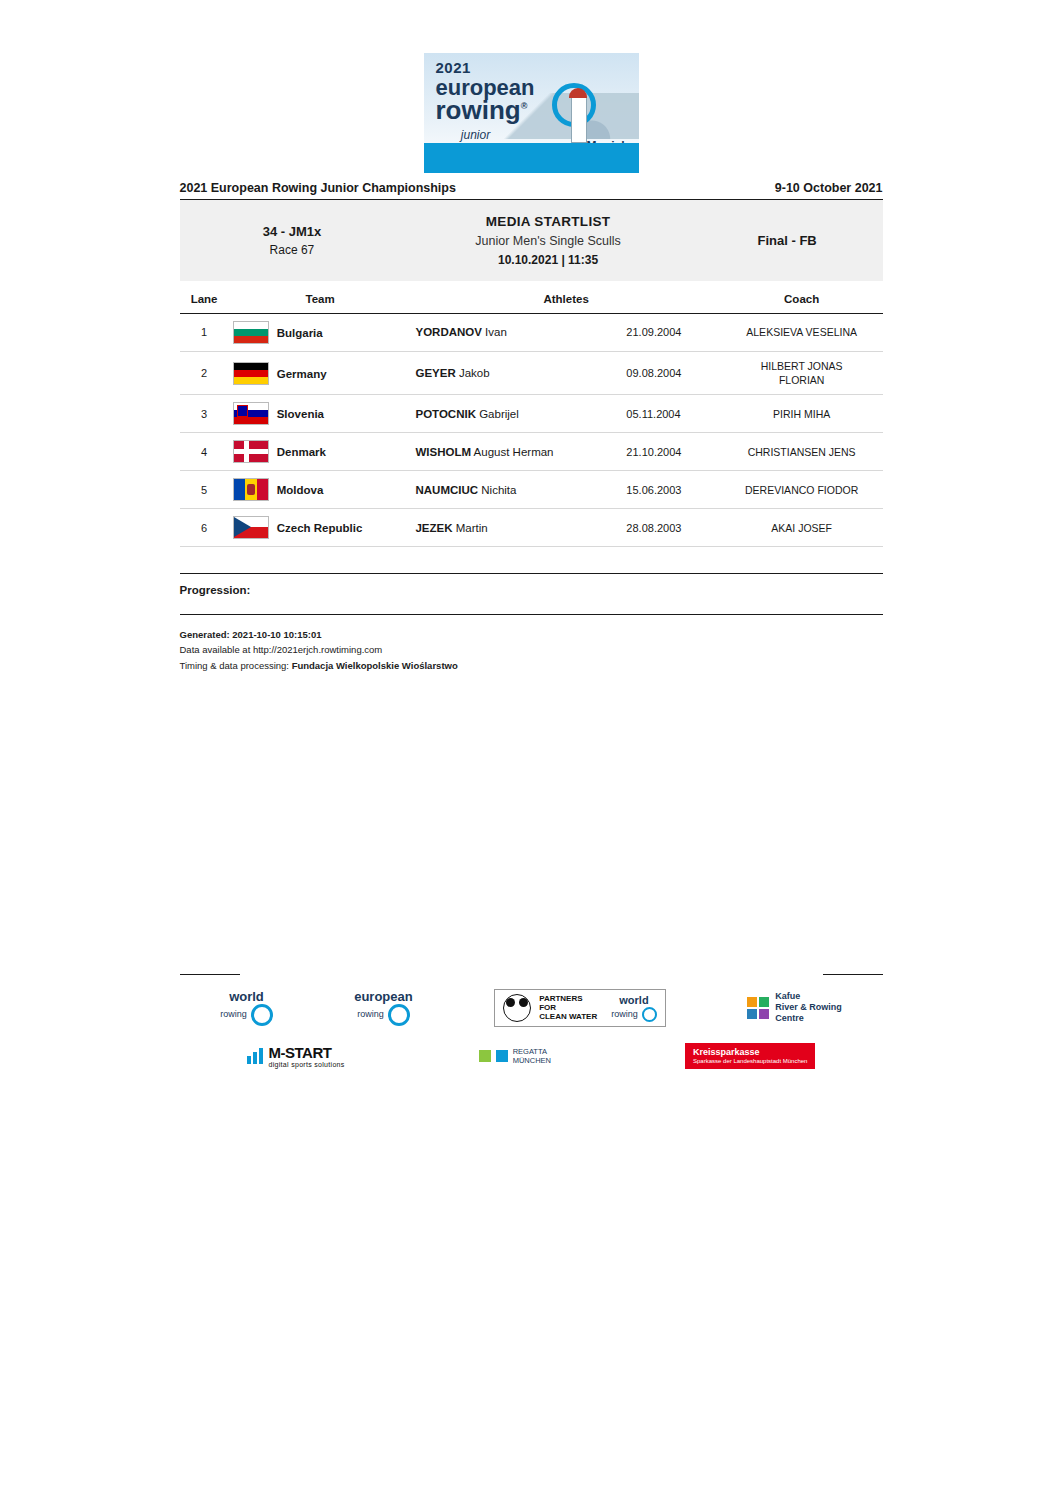2021
european
rowing®
junior
championships
MunichGermany
2021 European Rowing Junior Championships
9-10 October 2021
34 - JM1x
Race 67
MEDIA STARTLIST
Junior Men's Single Sculls
10.10.2021 | 11:35
Final - FB
| Lane | Team | Athletes | Coach |
| --- | --- | --- | --- |
| 1 | Bulgaria | YORDANOV Ivan | 21.09.2004 | ALEKSIEVA VESELINA |
| 2 | Germany | GEYER Jakob | 09.08.2004 | HILBERT JONAS FLORIAN |
| 3 | Slovenia | POTOCNIK Gabrijel | 05.11.2004 | PIRIH MIHA |
| 4 | Denmark | WISHOLM August Herman | 21.10.2004 | CHRISTIANSEN JENS |
| 5 | Moldova | NAUMCIUC Nichita | 15.06.2003 | DEREVIANCO FIODOR |
| 6 | Czech Republic | JEZEK Martin | 28.08.2003 | AKAI JOSEF |
Progression:
Generated: 2021-10-10 10:15:01
Data available at http://2021erjch.rowtiming.com
Timing & data processing: Fundacja Wielkopolskie Wioślarstwo
world rowing
european rowing
PARTNERS
FOR
CLEAN WATER
world rowing
Kafue
River & Rowing
Centre
M-START digital sports solutions
REGATTA
MÜNCHEN
Kreissparkasse Sparkasse der Landeshauptstadt München